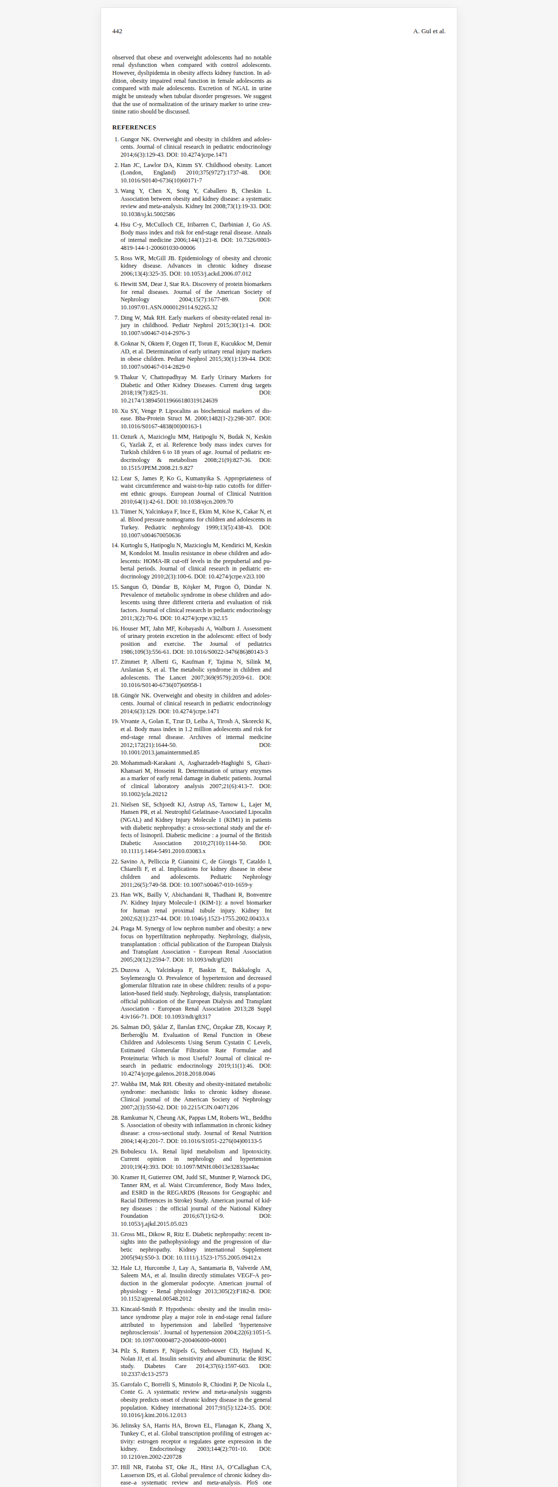442
A. Gul et al.
observed that obese and overweight adolescents had no notable renal dysfunction when compared with control adolescents. However, dyslipidemia in obesity affects kidney function. In addition, obesity impaired renal function in female adolescents as compared with male adolescents. Excretion of NGAL in urine might be unsteady when tubular disorder progresses. We suggest that the use of normalization of the urinary marker to urine creatinine ratio should be discussed.
References
Gungor NK. Overweight and obesity in children and adolescents. Journal of clinical research in pediatric endocrinology 2014;6(3):129-43. DOI: 10.4274/jcrpe.1471
Han JC, Lawlor DA, Kimm SY. Childhood obesity. Lancet (London, England) 2010;375(9727):1737-48. DOI: 10.1016/S0140-6736(10)60171-7
Wang Y, Chen X, Song Y, Caballero B, Cheskin L. Association between obesity and kidney disease: a systematic review and meta-analysis. Kidney Int 2008;73(1):19-33. DOI: 10.1038/sj.ki.5002586
Hsu C-y, McCulloch CE, Iribarren C, Darbinian J, Go AS. Body mass index and risk for end-stage renal disease. Annals of internal medicine 2006;144(1):21-8. DOI: 10.7326/0003-4819-144-1-200601030-00006
Ross WR, McGill JB. Epidemiology of obesity and chronic kidney disease. Advances in chronic kidney disease 2006;13(4):325-35. DOI: 10.1053/j.ackd.2006.07.012
Hewitt SM, Dear J, Star RA. Discovery of protein biomarkers for renal diseases. Journal of the American Society of Nephrology 2004;15(7):1677-89. DOI: 10.1097/01.ASN.0000129114.92265.32
Ding W, Mak RH. Early markers of obesity-related renal injury in childhood. Pediatr Nephrol 2015;30(1):1-4. DOI: 10.1007/s00467-014-2976-3
Goknar N, Oktem F, Ozgen IT, Torun E, Kucukkoc M, Demir AD, et al. Determination of early urinary renal injury markers in obese children. Pediatr Nephrol 2015;30(1):139-44. DOI: 10.1007/s00467-014-2829-0
Thakur V, Chattopadhyay M. Early Urinary Markers for Diabetic and Other Kidney Diseases. Current drug targets 2018;19(7):825-31. DOI: 10.2174/1389450119666180319124639
Xu SY, Venge P. Lipocalins as biochemical markers of disease. Bba-Protein Struct M. 2000;1482(1-2):298-307. DOI: 10.1016/S0167-4838(00)00163-1
Ozturk A, Mazicioglu MM, Hatipoglu N, Budak N, Keskin G, Yazlak Z, et al. Reference body mass index curves for Turkish children 6 to 18 years of age. Journal of pediatric endocrinology & metabolism 2008;21(9):827-36. DOI: 10.1515/JPEM.2008.21.9.827
Lear S, James P, Ko G, Kumanyika S. Appropriateness of waist circumference and waist-to-hip ratio cutoffs for different ethnic groups. European Journal of Clinical Nutrition 2010;64(1):42-61. DOI: 10.1038/ejcn.2009.70
Tümer N, Yalcinkaya F, Ince E, Ekim M, Köse K, Cakar N, et al. Blood pressure nomograms for children and adolescents in Turkey. Pediatric nephrology 1999;13(5):438-43. DOI: 10.1007/s004670050636
Kurtoglu S, Hatipoglu N, Mazicioglu M, Kendirici M, Keskin M, Kondolot M. Insulin resistance in obese children and adolescents: HOMA-IR cut-off levels in the prepubertal and pubertal periods. Journal of clinical research in pediatric endocrinology 2010;2(3):100-6. DOI: 10.4274/jcrpe.v2i3.100
Sangun Ö, Dündar B, Köşker M, Pirgon Ö, Dündar N. Prevalence of metabolic syndrome in obese children and adolescents using three different criteria and evaluation of risk factors. Journal of clinical research in pediatric endocrinology 2011;3(2):70-6. DOI: 10.4274/jcrpe.v3i2.15
Houser MT, Jahn MF, Kobayashi A, Walburn J. Assessment of urinary protein excretion in the adolescent: effect of body position and exercise. The Journal of pediatrics 1986;109(3):556-61. DOI: 10.1016/S0022-3476(86)80143-3
Zimmet P, Alberti G, Kaufman F, Tajima N, Silink M, Arslanian S, et al. The metabolic syndrome in children and adolescents. The Lancet 2007;369(9579):2059-61. DOI: 10.1016/S0140-6736(07)60958-1
Güngör NK. Overweight and obesity in children and adolescents. Journal of clinical research in pediatric endocrinology 2014;6(3):129. DOI: 10.4274/jcrpe.1471
Vivante A, Golan E, Tzur D, Leiba A, Tirosh A, Skorecki K, et al. Body mass index in 1.2 million adolescents and risk for end-stage renal disease. Archives of internal medicine 2012;172(21):1644-50. DOI: 10.1001/2013.jamainternmed.85
Mohammadi-Karakani A, Asgharzadeh-Haghighi S, Ghazi-Khansari M, Hosseini R. Determination of urinary enzymes as a marker of early renal damage in diabetic patients. Journal of clinical laboratory analysis 2007;21(6):413-7. DOI: 10.1002/jcla.20212
Nielsen SE, Schjoedt KJ, Astrup AS, Tarnow L, Lajer M, Hansen PR, et al. Neutrophil Gelatinase-Associated Lipocalin (NGAL) and Kidney Injury Molecule 1 (KIM1) in patients with diabetic nephropathy: a cross-sectional study and the effects of lisinopril. Diabetic medicine : a journal of the British Diabetic Association 2010;27(10):1144-50. DOI: 10.1111/j.1464-5491.2010.03083.x
Savino A, Pelliccia P, Giannini C, de Giorgis T, Cataldo I, Chiarelli F, et al. Implications for kidney disease in obese children and adolescents. Pediatric Nephrology 2011;26(5):749-58. DOI: 10.1007/s00467-010-1659-y
Han WK, Bailly V, Abichandani R, Thadhani R, Bonventre JV. Kidney Injury Molecule-1 (KIM-1): a novel biomarker for human renal proximal tubule injury. Kidney Int 2002;62(1):237-44. DOI: 10.1046/j.1523-1755.2002.00433.x
Praga M. Synergy of low nephron number and obesity: a new focus on hyperfiltration nephropathy. Nephrology, dialysis, transplantation : official publication of the European Dialysis and Transplant Association - European Renal Association 2005;20(12):2594-7. DOI: 10.1093/ndt/gfi201
Duzova A, Yalcinkaya F, Baskin E, Bakkaloglu A, Soylemezoglu O. Prevalence of hypertension and decreased glomerular filtration rate in obese children: results of a population-based field study. Nephrology, dialysis, transplantation: official publication of the European Dialysis and Transplant Association - European Renal Association 2013;28 Suppl 4:iv166-71. DOI: 10.1093/ndt/gft317
Salman DÖ, Şıklar Z, İlarslan ENÇ, Özçakar ZB, Kocaay P, Berberoğlu M. Evaluation of Renal Function in Obese Children and Adolescents Using Serum Cystatin C Levels, Estimated Glomerular Filtration Rate Formulae and Proteinuria: Which is most Useful? Journal of clinical research in pediatric endocrinology 2019;11(1):46. DOI: 10.4274/jcrpe.galenos.2018.2018.0046
Wahba IM, Mak RH. Obesity and obesity-initiated metabolic syndrome: mechanistic links to chronic kidney disease. Clinical journal of the American Society of Nephrology 2007;2(3):550-62. DOI: 10.2215/CJN.04071206
Ramkumar N, Cheung AK, Pappas LM, Roberts WL, Beddhu S. Association of obesity with inflammation in chronic kidney disease: a cross-sectional study. Journal of Renal Nutrition 2004;14(4):201-7. DOI: 10.1016/S1051-2276(04)00133-5
Bobulescu IA. Renal lipid metabolism and lipotoxicity. Current opinion in nephrology and hypertension 2010;19(4):393. DOI: 10.1097/MNH.0b013e32833aa4ac
Kramer H, Gutierrez OM, Judd SE, Muntner P, Warnock DG, Tanner RM, et al. Waist Circumference, Body Mass Index, and ESRD in the REGARDS (Reasons for Geographic and Racial Differences in Stroke) Study. American journal of kidney diseases : the official journal of the National Kidney Foundation 2016;67(1):62-9. DOI: 10.1053/j.ajkd.2015.05.023
Gross ML, Dikow R, Ritz E. Diabetic nephropathy: recent insights into the pathophysiology and the progression of diabetic nephropathy. Kidney international Supplement 2005(94):S50-3. DOI: 10.1111/j.1523-1755.2005.09412.x
Hale LJ, Hurcombe J, Lay A, Santamaria B, Valverde AM, Saleem MA, et al. Insulin directly stimulates VEGF-A production in the glomerular podocyte. American journal of physiology - Renal physiology 2013;305(2):F182-8. DOI: 10.1152/ajprenal.00548.2012
Kincaid-Smith P. Hypothesis: obesity and the insulin resistance syndrome play a major role in end-stage renal failure attributed to hypertension and labelled ‘hypertensive nephrosclerosis’. Journal of hypertension 2004;22(6):1051-5. DOI: 10.1097/00004872-200406000-00001
Pilz S, Rutters F, Nijpels G, Stehouwer CD, Højlund K, Nolan JJ, et al. Insulin sensitivity and albuminuria: the RISC study. Diabetes Care 2014;37(6):1597-603. DOI: 10.2337/dc13-2573
Garofalo C, Borrelli S, Minutolo R, Chiodini P, De Nicola L, Conte G. A systematic review and meta-analysis suggests obesity predicts onset of chronic kidney disease in the general population. Kidney international 2017;91(5):1224-35. DOI: 10.1016/j.kint.2016.12.013
Jelinsky SA, Harris HA, Brown EL, Flanagan K, Zhang X, Tunkey C, et al. Global transcription profiling of estrogen activity: estrogen receptor α regulates gene expression in the kidney. Endocrinology 2003;144(2):701-10. DOI: 10.1210/en.2002-220728
Hill NR, Fatoba ST, Oke JL, Hirst JA, O’Callaghan CA, Lasserson DS, et al. Global prevalence of chronic kidney disease–a systematic review and meta-analysis. PloS one 2016;11(7):e0158765. DOI: 10.1371/journal.pone.0158765
[Nutr Hosp 2020;37(3):436-442]